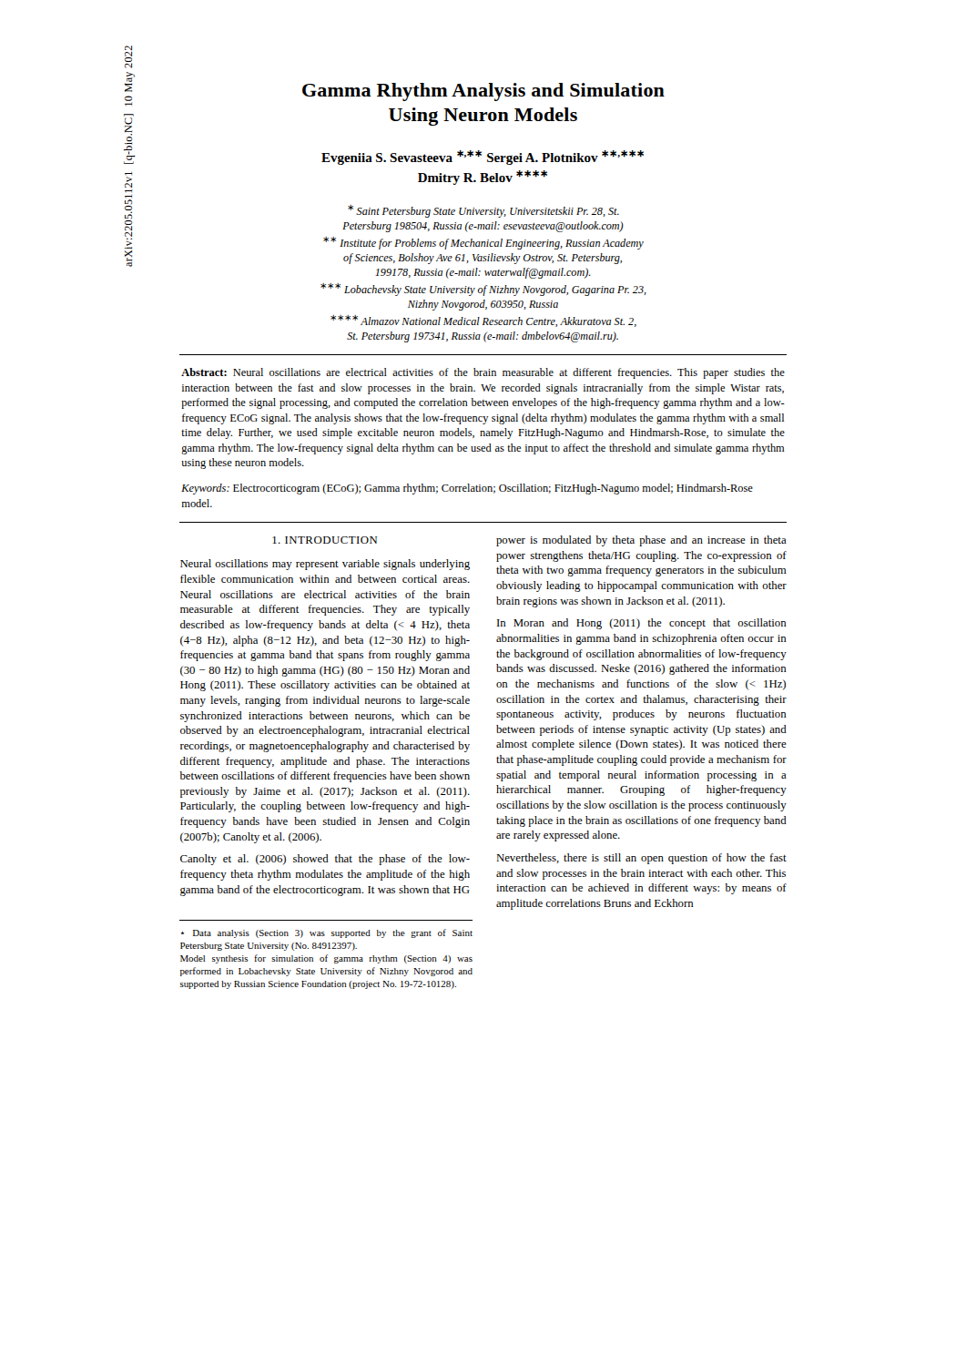arXiv:2205.05112v1 [q-bio.NC] 10 May 2022
Gamma Rhythm Analysis and Simulation
Using Neuron Models
Evgeniia S. Sevasteeva ∗,∗∗ Sergei A. Plotnikov ∗∗,∗∗∗
Dmitry R. Belov ∗∗∗∗
∗ Saint Petersburg State University, Universitetskii Pr. 28, St.
Petersburg 198504, Russia (e-mail: esevasteeva@outlook.com)
∗∗ Institute for Problems of Mechanical Engineering, Russian Academy
of Sciences, Bolshoy Ave 61, Vasilievsky Ostrov, St. Petersburg,
199178, Russia (e-mail: waterwalf@gmail.com).
∗∗∗ Lobachevsky State University of Nizhny Novgorod, Gagarina Pr. 23,
Nizhny Novgorod, 603950, Russia
∗∗∗∗ Almazov National Medical Research Centre, Akkuratova St. 2,
St. Petersburg 197341, Russia (e-mail: dmbelov64@mail.ru).
Abstract: Neural oscillations are electrical activities of the brain measurable at different frequencies. This paper studies the interaction between the fast and slow processes in the brain. We recorded signals intracranially from the simple Wistar rats, performed the signal processing, and computed the correlation between envelopes of the high-frequency gamma rhythm and a low-frequency ECoG signal. The analysis shows that the low-frequency signal (delta rhythm) modulates the gamma rhythm with a small time delay. Further, we used simple excitable neuron models, namely FitzHugh-Nagumo and Hindmarsh-Rose, to simulate the gamma rhythm. The low-frequency signal delta rhythm can be used as the input to affect the threshold and simulate gamma rhythm using these neuron models.
Keywords: Electrocorticogram (ECoG); Gamma rhythm; Correlation; Oscillation; FitzHugh-Nagumo model; Hindmarsh-Rose model.
1. Introduction
Neural oscillations may represent variable signals underlying flexible communication within and between cortical areas. Neural oscillations are electrical activities of the brain measurable at different frequencies. They are typically described as low-frequency bands at delta (< 4 Hz), theta (4−8 Hz), alpha (8−12 Hz), and beta (12−30 Hz) to high-frequencies at gamma band that spans from roughly gamma (30 − 80 Hz) to high gamma (HG) (80 − 150 Hz) Moran and Hong (2011). These oscillatory activities can be obtained at many levels, ranging from individual neurons to large-scale synchronized interactions between neurons, which can be observed by an electroencephalogram, intracranial electrical recordings, or magnetoencephalography and characterised by different frequency, amplitude and phase. The interactions between oscillations of different frequencies have been shown previously by Jaime et al. (2017); Jackson et al. (2011). Particularly, the coupling between low-frequency and high-frequency bands have been studied in Jensen and Colgin (2007b); Canolty et al. (2006).
Canolty et al. (2006) showed that the phase of the low-frequency theta rhythm modulates the amplitude of the high gamma band of the electrocorticogram. It was shown that HG power is modulated by theta phase and an increase in theta power strengthens theta/HG coupling. The co-expression of theta with two gamma frequency generators in the subiculum obviously leading to hippocampal communication with other brain regions was shown in Jackson et al. (2011).
In Moran and Hong (2011) the concept that oscillation abnormalities in gamma band in schizophrenia often occur in the background of oscillation abnormalities of low-frequency bands was discussed. Neske (2016) gathered the information on the mechanisms and functions of the slow (< 1Hz) oscillation in the cortex and thalamus, characterising their spontaneous activity, produces by neurons fluctuation between periods of intense synaptic activity (Up states) and almost complete silence (Down states). It was noticed there that phase-amplitude coupling could provide a mechanism for spatial and temporal neural information processing in a hierarchical manner. Grouping of higher-frequency oscillations by the slow oscillation is the process continuously taking place in the brain as oscillations of one frequency band are rarely expressed alone.
Nevertheless, there is still an open question of how the fast and slow processes in the brain interact with each other. This interaction can be achieved in different ways: by means of amplitude correlations Bruns and Eckhorn
⋆ Data analysis (Section 3) was supported by the grant of Saint Petersburg State University (No. 84912397).
Model synthesis for simulation of gamma rhythm (Section 4) was performed in Lobachevsky State University of Nizhny Novgorod and supported by Russian Science Foundation (project No. 19-72-10128).